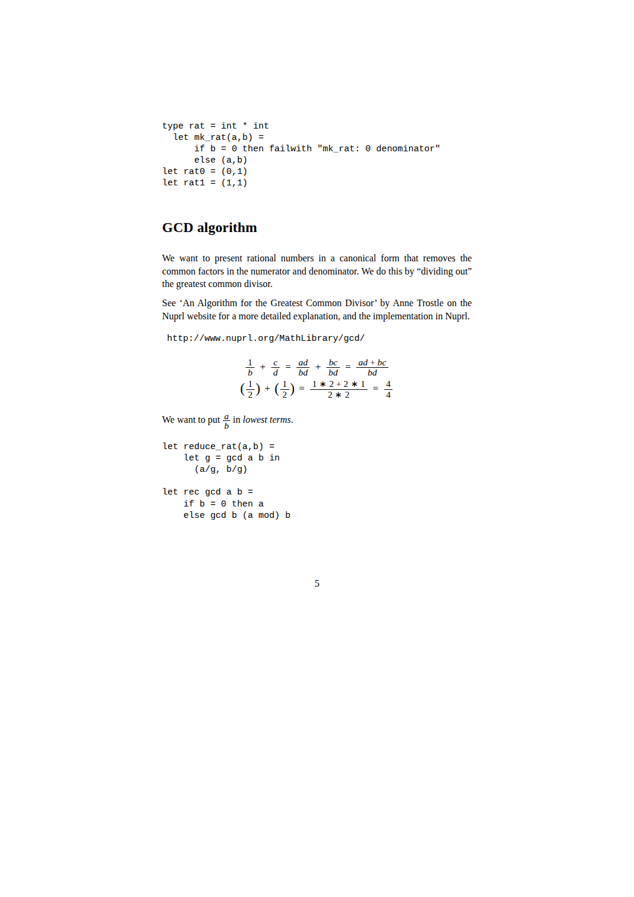type rat = int * int
  let mk_rat(a,b) =
      if b = 0 then failwith "mk_rat: 0 denominator"
      else (a,b)
let rat0 = (0,1)
let rat1 = (1,1)
GCD algorithm
We want to present rational numbers in a canonical form that removes the common factors in the numerator and denominator. We do this by “dividing out” the greatest common divisor.
See ‘An Algorithm for the Greatest Common Divisor’ by Anne Trostle on the Nuprl website for a more detailed explanation, and the implementation in Nuprl.
http://www.nuprl.org/MathLibrary/gcd/
1 b + cd = ad bd + bc bd = ad + bc bd (12) + (12) = 1 ∗ 2 + 2 ∗ 12 ∗ 2 = 44
We want to put ab in lowest terms.
let reduce_rat(a,b) =
    let g = gcd a b in
      (a/g, b/g)

let rec gcd a b =
    if b = 0 then a
    else gcd b (a mod) b
5